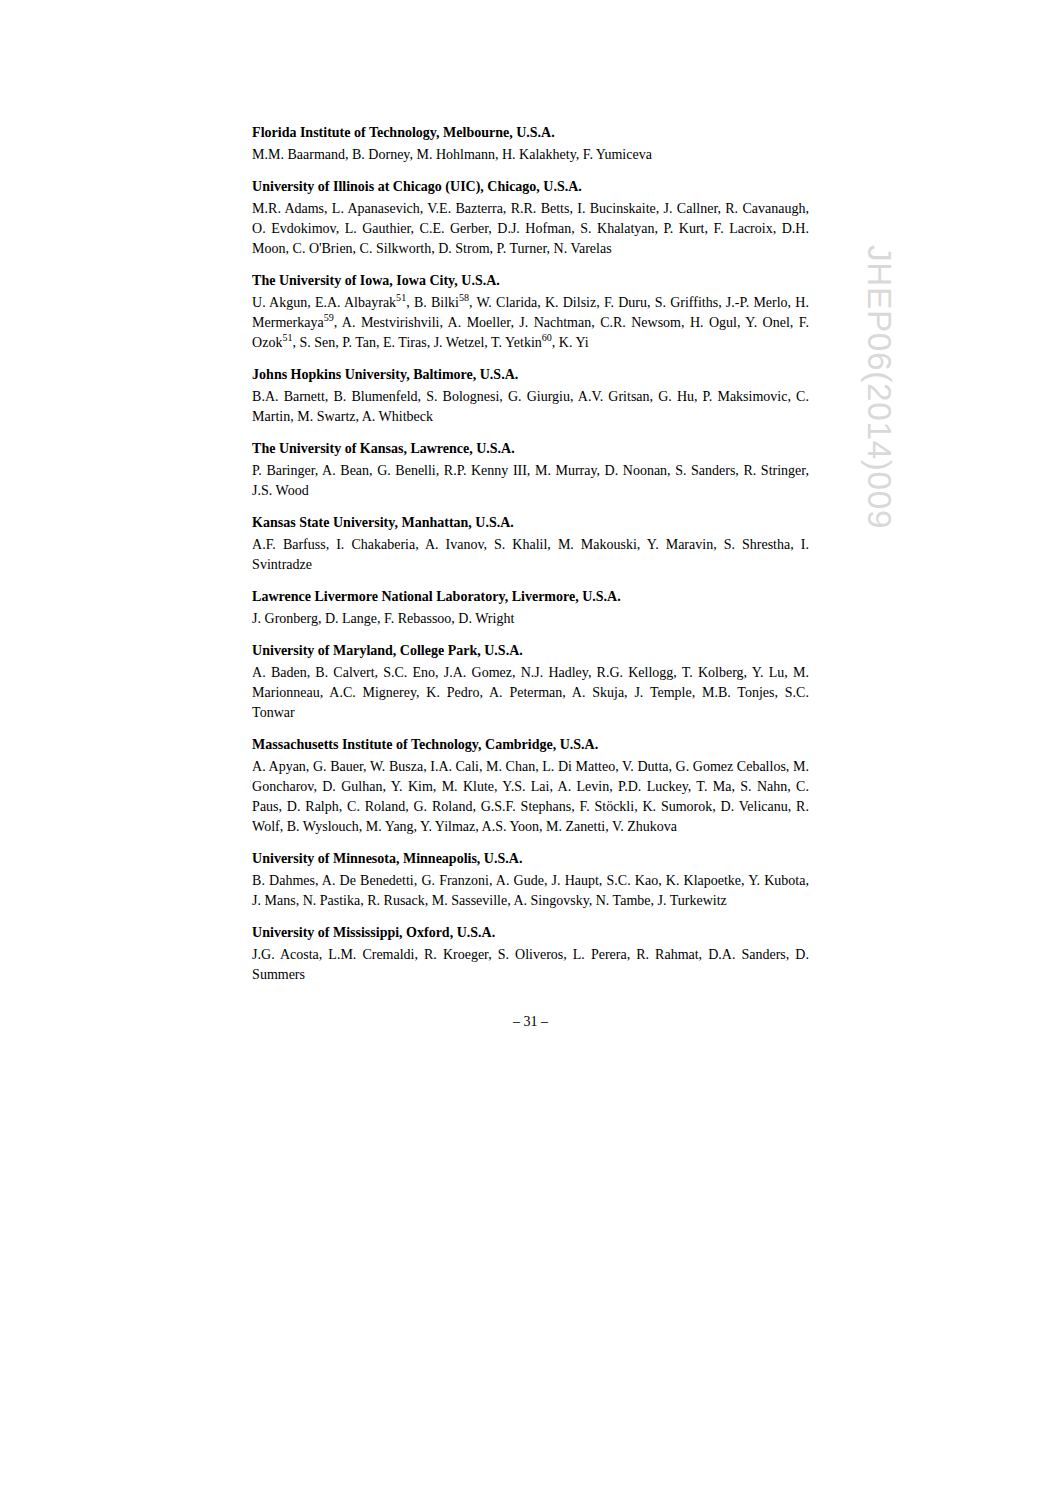JHEP06(2014)009
Florida Institute of Technology, Melbourne, U.S.A.
M.M. Baarmand, B. Dorney, M. Hohlmann, H. Kalakhety, F. Yumiceva
University of Illinois at Chicago (UIC), Chicago, U.S.A.
M.R. Adams, L. Apanasevich, V.E. Bazterra, R.R. Betts, I. Bucinskaite, J. Callner, R. Cavanaugh, O. Evdokimov, L. Gauthier, C.E. Gerber, D.J. Hofman, S. Khalatyan, P. Kurt, F. Lacroix, D.H. Moon, C. O'Brien, C. Silkworth, D. Strom, P. Turner, N. Varelas
The University of Iowa, Iowa City, U.S.A.
U. Akgun, E.A. Albayrak51, B. Bilki58, W. Clarida, K. Dilsiz, F. Duru, S. Griffiths, J.-P. Merlo, H. Mermerkaya59, A. Mestvirishvili, A. Moeller, J. Nachtman, C.R. Newsom, H. Ogul, Y. Onel, F. Ozok51, S. Sen, P. Tan, E. Tiras, J. Wetzel, T. Yetkin60, K. Yi
Johns Hopkins University, Baltimore, U.S.A.
B.A. Barnett, B. Blumenfeld, S. Bolognesi, G. Giurgiu, A.V. Gritsan, G. Hu, P. Maksimovic, C. Martin, M. Swartz, A. Whitbeck
The University of Kansas, Lawrence, U.S.A.
P. Baringer, A. Bean, G. Benelli, R.P. Kenny III, M. Murray, D. Noonan, S. Sanders, R. Stringer, J.S. Wood
Kansas State University, Manhattan, U.S.A.
A.F. Barfuss, I. Chakaberia, A. Ivanov, S. Khalil, M. Makouski, Y. Maravin, S. Shrestha, I. Svintradze
Lawrence Livermore National Laboratory, Livermore, U.S.A.
J. Gronberg, D. Lange, F. Rebassoo, D. Wright
University of Maryland, College Park, U.S.A.
A. Baden, B. Calvert, S.C. Eno, J.A. Gomez, N.J. Hadley, R.G. Kellogg, T. Kolberg, Y. Lu, M. Marionneau, A.C. Mignerey, K. Pedro, A. Peterman, A. Skuja, J. Temple, M.B. Tonjes, S.C. Tonwar
Massachusetts Institute of Technology, Cambridge, U.S.A.
A. Apyan, G. Bauer, W. Busza, I.A. Cali, M. Chan, L. Di Matteo, V. Dutta, G. Gomez Ceballos, M. Goncharov, D. Gulhan, Y. Kim, M. Klute, Y.S. Lai, A. Levin, P.D. Luckey, T. Ma, S. Nahn, C. Paus, D. Ralph, C. Roland, G. Roland, G.S.F. Stephans, F. Stöckli, K. Sumorok, D. Velicanu, R. Wolf, B. Wyslouch, M. Yang, Y. Yilmaz, A.S. Yoon, M. Zanetti, V. Zhukova
University of Minnesota, Minneapolis, U.S.A.
B. Dahmes, A. De Benedetti, G. Franzoni, A. Gude, J. Haupt, S.C. Kao, K. Klapoetke, Y. Kubota, J. Mans, N. Pastika, R. Rusack, M. Sasseville, A. Singovsky, N. Tambe, J. Turkewitz
University of Mississippi, Oxford, U.S.A.
J.G. Acosta, L.M. Cremaldi, R. Kroeger, S. Oliveros, L. Perera, R. Rahmat, D.A. Sanders, D. Summers
– 31 –